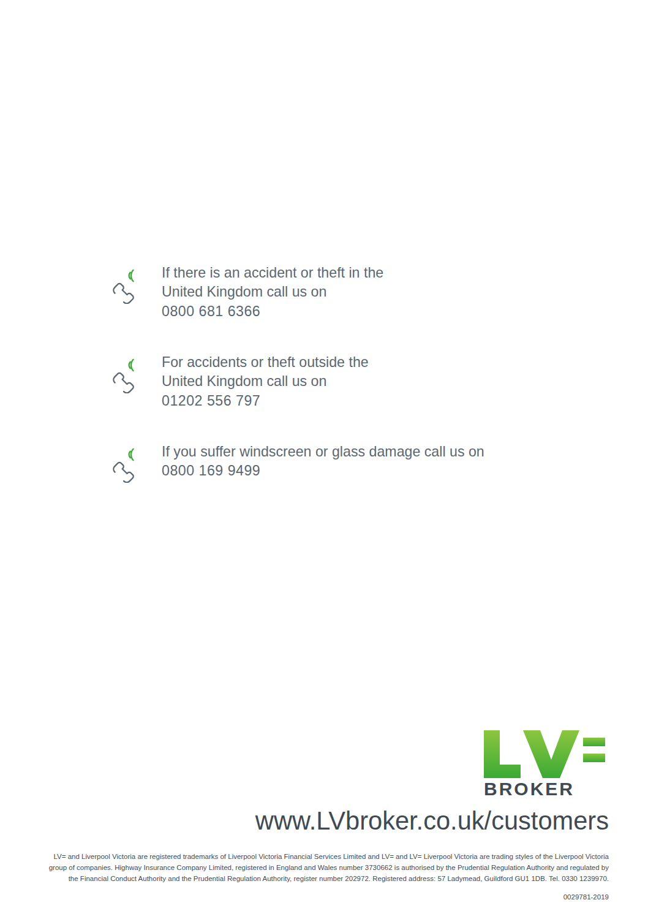If there is an accident or theft in the
United Kingdom call us on
0800 681 6366
For accidents or theft outside the
United Kingdom call us on
01202 556 797
If you suffer windscreen or glass damage call us on
0800 169 9499
LV= Broker logo BROKER
www.LVbroker.co.uk/customers
LV= and Liverpool Victoria are registered trademarks of Liverpool Victoria Financial Services Limited and LV= and LV= Liverpool Victoria are trading styles of the Liverpool Victoria group of companies. Highway Insurance Company Limited, registered in England and Wales number 3730662 is authorised by the Prudential Regulation Authority and regulated by the Financial Conduct Authority and the Prudential Regulation Authority, register number 202972. Registered address: 57 Ladymead, Guildford GU1 1DB. Tel. 0330 1239970.
0029781-2019